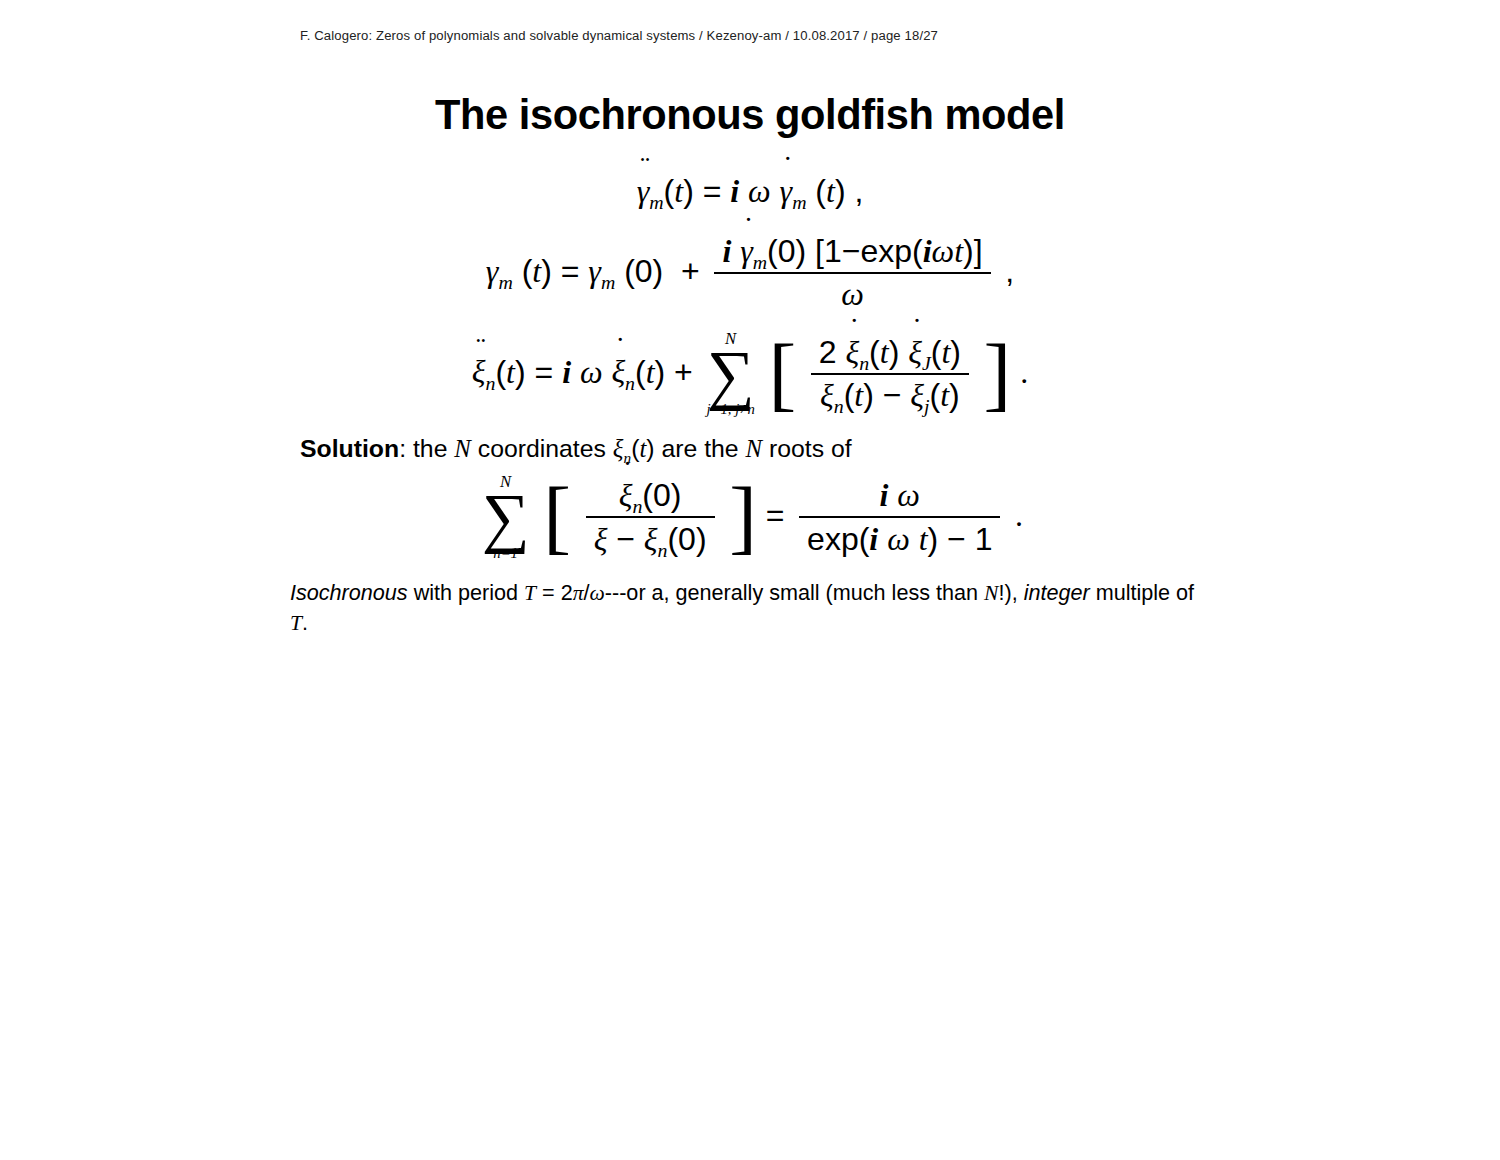F. Calogero: Zeros of polynomials and solvable dynamical systems / Kezenoy-am / 10.08.2017 / page 18/27
The isochronous goldfish model
γm(t) = i ω γm (t) ,
γm (t) = γm (0) + i γm(0) [1−exp(iωt)] ω ,
ξn(t) = i ω ξn(t) + N ∑ j=1, j≠n [ 2 ξn(t) ξJ(t) ξn(t) − ξj(t) ] .
Solution: the N coordinates ξn(t) are the N roots of
N ∑ n=1 [ ξn(0) ξ − ξn(0) ] = i ω exp(i ω t) − 1 .
Isochronous with period T = 2π/ω---or a, generally small (much less than N!), integer multiple of T.